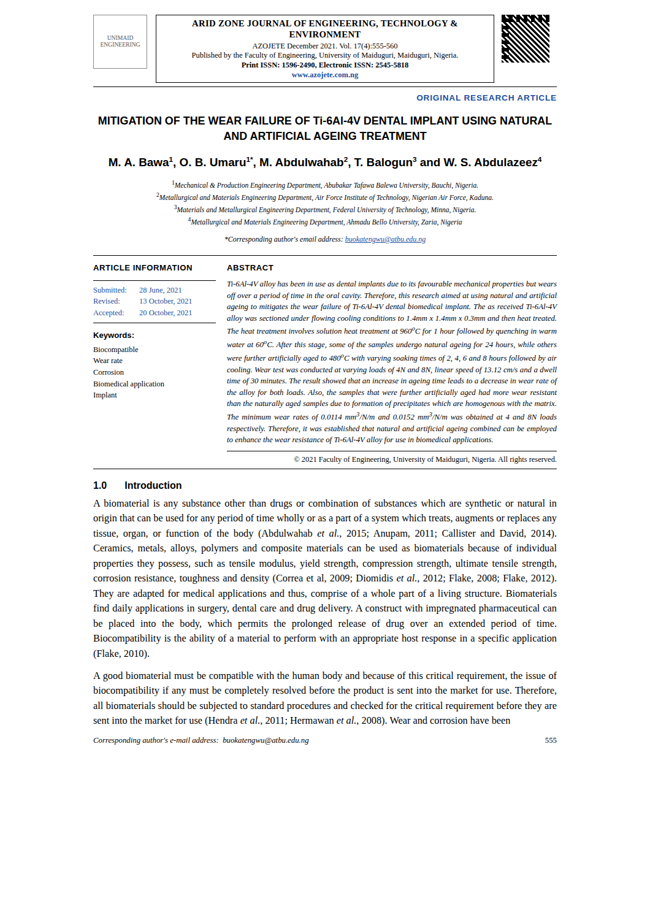UNIMAID
ENGINEERING
ARID ZONE JOURNAL OF ENGINEERING, TECHNOLOGY & ENVIRONMENT
AZOJETE December 2021. Vol. 17(4):555-560
Published by the Faculty of Engineering, University of Maiduguri, Maiduguri, Nigeria.
Print ISSN: 1596-2490, Electronic ISSN: 2545-5818
www.azojete.com.ng
ORIGINAL RESEARCH ARTICLE
MITIGATION OF THE WEAR FAILURE OF Ti-6Al-4V DENTAL IMPLANT USING NATURAL AND ARTIFICIAL AGEING TREATMENT
M. A. Bawa1, O. B. Umaru1*, M. Abdulwahab2, T. Balogun3 and W. S. Abdulazeez4
1Mechanical & Production Engineering Department, Abubakar Tafawa Balewa University, Bauchi, Nigeria.
2Metallurgical and Materials Engineering Department, Air Force Institute of Technology, Nigerian Air Force, Kaduna.
3Materials and Metallurgical Engineering Department, Federal University of Technology, Minna, Nigeria.
4Metallurgical and Materials Engineering Department, Ahmadu Bello University, Zaria, Nigeria
*Corresponding author's email address: buokatengwu@atbu.edu.ng
ARTICLE INFORMATION
Submitted: 28 June, 2021
Revised: 13 October, 2021
Accepted: 20 October, 2021
Keywords:
Biocompatible
Wear rate
Corrosion
Biomedical application
Implant
ABSTRACT
Ti-6Al-4V alloy has been in use as dental implants due to its favourable mechanical properties but wears off over a period of time in the oral cavity. Therefore, this research aimed at using natural and artificial ageing to mitigates the wear failure of Ti-6Al-4V dental biomedical implant. The as received Ti-6Al-4V alloy was sectioned under flowing cooling conditions to 1.4mm x 1.4mm x 0.3mm and then heat treated. The heat treatment involves solution heat treatment at 960oC for 1 hour followed by quenching in warm water at 60oC. After this stage, some of the samples undergo natural ageing for 24 hours, while others were further artificially aged to 480oC with varying soaking times of 2, 4, 6 and 8 hours followed by air cooling. Wear test was conducted at varying loads of 4N and 8N, linear speed of 13.12 cm/s and a dwell time of 30 minutes. The result showed that an increase in ageing time leads to a decrease in wear rate of the alloy for both loads. Also, the samples that were further artificially aged had more wear resistant than the naturally aged samples due to formation of precipitates which are homogenous with the matrix. The minimum wear rates of 0.0114 mm3/N/m and 0.0152 mm3/N/m was obtained at 4 and 8N loads respectively. Therefore, it was established that natural and artificial ageing combined can be employed to enhance the wear resistance of Ti-6Al-4V alloy for use in biomedical applications.
© 2021 Faculty of Engineering, University of Maiduguri, Nigeria. All rights reserved.
1.0 Introduction
A biomaterial is any substance other than drugs or combination of substances which are synthetic or natural in origin that can be used for any period of time wholly or as a part of a system which treats, augments or replaces any tissue, organ, or function of the body (Abdulwahab et al., 2015; Anupam, 2011; Callister and David, 2014). Ceramics, metals, alloys, polymers and composite materials can be used as biomaterials because of individual properties they possess, such as tensile modulus, yield strength, compression strength, ultimate tensile strength, corrosion resistance, toughness and density (Correa et al, 2009; Diomidis et al., 2012; Flake, 2008; Flake, 2012). They are adapted for medical applications and thus, comprise of a whole part of a living structure. Biomaterials find daily applications in surgery, dental care and drug delivery. A construct with impregnated pharmaceutical can be placed into the body, which permits the prolonged release of drug over an extended period of time. Biocompatibility is the ability of a material to perform with an appropriate host response in a specific application (Flake, 2010).
A good biomaterial must be compatible with the human body and because of this critical requirement, the issue of biocompatibility if any must be completely resolved before the product is sent into the market for use. Therefore, all biomaterials should be subjected to standard procedures and checked for the critical requirement before they are sent into the market for use (Hendra et al., 2011; Hermawan et al., 2008). Wear and corrosion have been
Corresponding author's e-mail address: buokatengwu@atbu.edu.ng
555